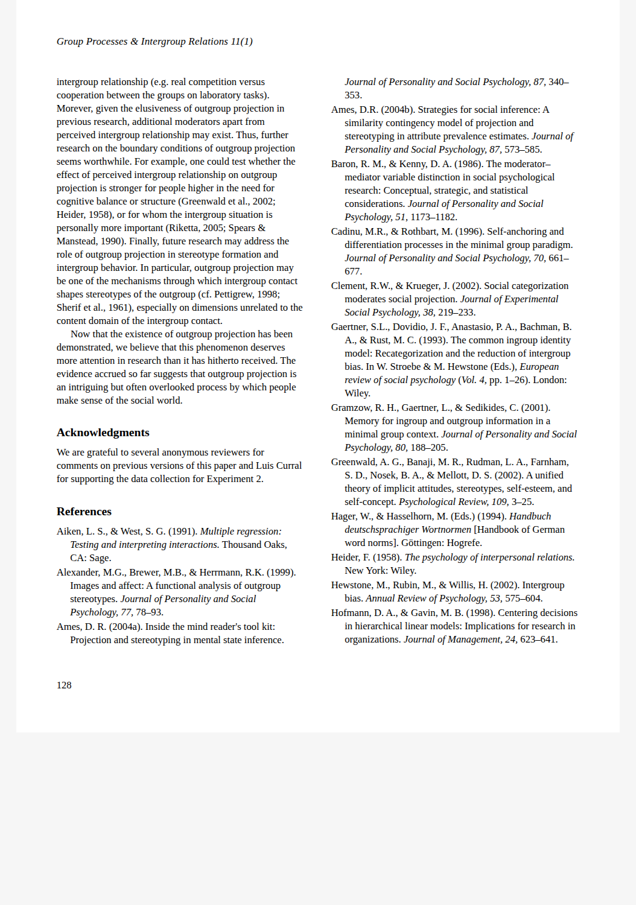Group Processes & Intergroup Relations 11(1)
intergroup relationship (e.g. real competition versus cooperation between the groups on laboratory tasks). Morever, given the elusiveness of outgroup projection in previous research, additional moderators apart from perceived intergroup relationship may exist. Thus, further research on the boundary conditions of outgroup projection seems worthwhile. For example, one could test whether the effect of perceived intergroup relationship on outgroup projection is stronger for people higher in the need for cognitive balance or structure (Greenwald et al., 2002; Heider, 1958), or for whom the intergroup situation is personally more important (Riketta, 2005; Spears & Manstead, 1990). Finally, future research may address the role of outgroup projection in stereotype formation and intergroup behavior. In particular, outgroup projection may be one of the mechanisms through which intergroup contact shapes stereotypes of the outgroup (cf. Pettigrew, 1998; Sherif et al., 1961), especially on dimensions unrelated to the content domain of the intergroup contact.
Now that the existence of outgroup projection has been demonstrated, we believe that this phenomenon deserves more attention in research than it has hitherto received. The evidence accrued so far suggests that outgroup projection is an intriguing but often overlooked process by which people make sense of the social world.
Acknowledgments
We are grateful to several anonymous reviewers for comments on previous versions of this paper and Luis Curral for supporting the data collection for Experiment 2.
References
Aiken, L. S., & West, S. G. (1991). Multiple regression: Testing and interpreting interactions. Thousand Oaks, CA: Sage.
Alexander, M.G., Brewer, M.B., & Herrmann, R.K. (1999). Images and affect: A functional analysis of outgroup stereotypes. Journal of Personality and Social Psychology, 77, 78–93.
Ames, D. R. (2004a). Inside the mind reader's tool kit: Projection and stereotyping in mental state inference. Journal of Personality and Social Psychology, 87, 340–353.
Ames, D.R. (2004b). Strategies for social inference: A similarity contingency model of projection and stereotyping in attribute prevalence estimates. Journal of Personality and Social Psychology, 87, 573–585.
Baron, R. M., & Kenny, D. A. (1986). The moderator–mediator variable distinction in social psychological research: Conceptual, strategic, and statistical considerations. Journal of Personality and Social Psychology, 51, 1173–1182.
Cadinu, M.R., & Rothbart, M. (1996). Self-anchoring and differentiation processes in the minimal group paradigm. Journal of Personality and Social Psychology, 70, 661–677.
Clement, R.W., & Krueger, J. (2002). Social categorization moderates social projection. Journal of Experimental Social Psychology, 38, 219–233.
Gaertner, S.L., Dovidio, J. F., Anastasio, P. A., Bachman, B. A., & Rust, M. C. (1993). The common ingroup identity model: Recategorization and the reduction of intergroup bias. In W. Stroebe & M. Hewstone (Eds.), European review of social psychology (Vol. 4, pp. 1–26). London: Wiley.
Gramzow, R. H., Gaertner, L., & Sedikides, C. (2001). Memory for ingroup and outgroup information in a minimal group context. Journal of Personality and Social Psychology, 80, 188–205.
Greenwald, A. G., Banaji, M. R., Rudman, L. A., Farnham, S. D., Nosek, B. A., & Mellott, D. S. (2002). A unified theory of implicit attitudes, stereotypes, self-esteem, and self-concept. Psychological Review, 109, 3–25.
Hager, W., & Hasselhorn, M. (Eds.) (1994). Handbuch deutschsprachiger Wortnormen [Handbook of German word norms]. Göttingen: Hogrefe.
Heider, F. (1958). The psychology of interpersonal relations. New York: Wiley.
Hewstone, M., Rubin, M., & Willis, H. (2002). Intergroup bias. Annual Review of Psychology, 53, 575–604.
Hofmann, D. A., & Gavin, M. B. (1998). Centering decisions in hierarchical linear models: Implications for research in organizations. Journal of Management, 24, 623–641.
128